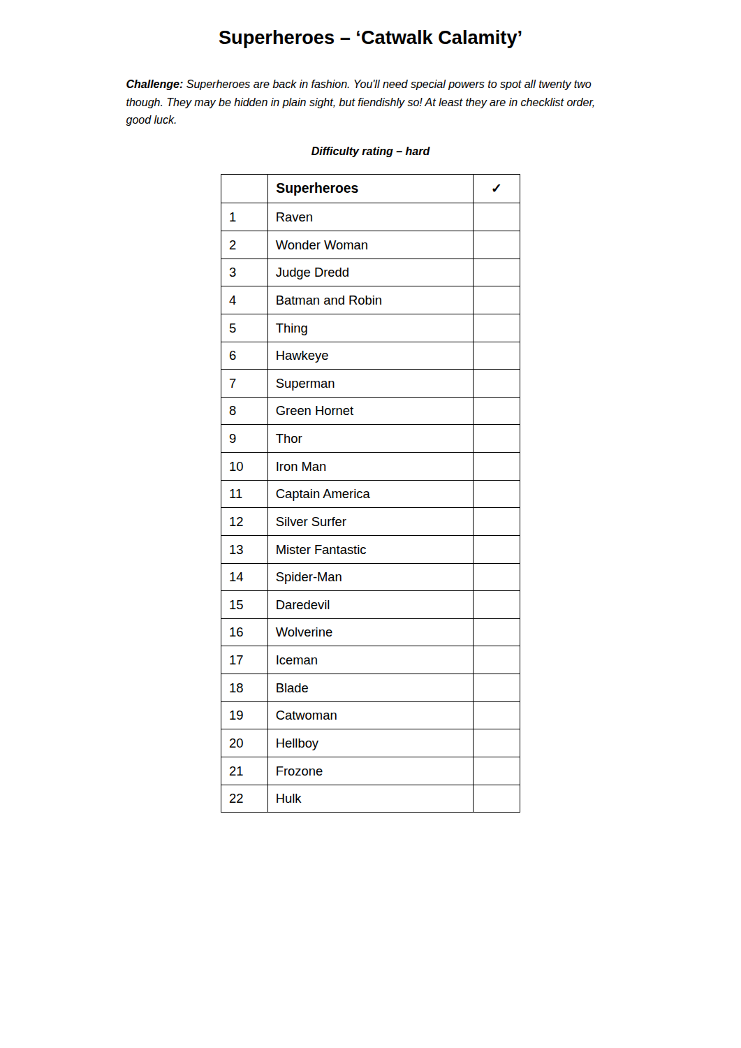Superheroes – ‘Catwalk Calamity’
Challenge: Superheroes are back in fashion. You'll need special powers to spot all twenty two though. They may be hidden in plain sight, but fiendishly so! At least they are in checklist order, good luck.
Difficulty rating – hard
| | Superheroes | ✓ |
| --- | --- | --- |
| 1 | Raven | |
| 2 | Wonder Woman | |
| 3 | Judge Dredd | |
| 4 | Batman and Robin | |
| 5 | Thing | |
| 6 | Hawkeye | |
| 7 | Superman | |
| 8 | Green Hornet | |
| 9 | Thor | |
| 10 | Iron Man | |
| 11 | Captain America | |
| 12 | Silver Surfer | |
| 13 | Mister Fantastic | |
| 14 | Spider-Man | |
| 15 | Daredevil | |
| 16 | Wolverine | |
| 17 | Iceman | |
| 18 | Blade | |
| 19 | Catwoman | |
| 20 | Hellboy | |
| 21 | Frozone | |
| 22 | Hulk | |